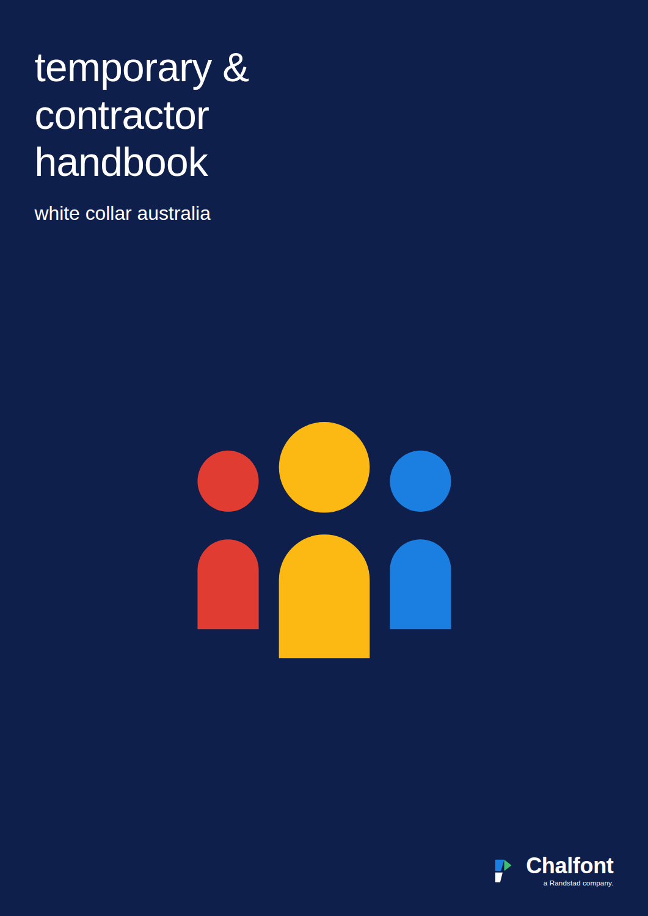temporary & contractor handbook
white collar australia
Three stylised people icons
Chalfont logo mark Chalfont a Randstad company.